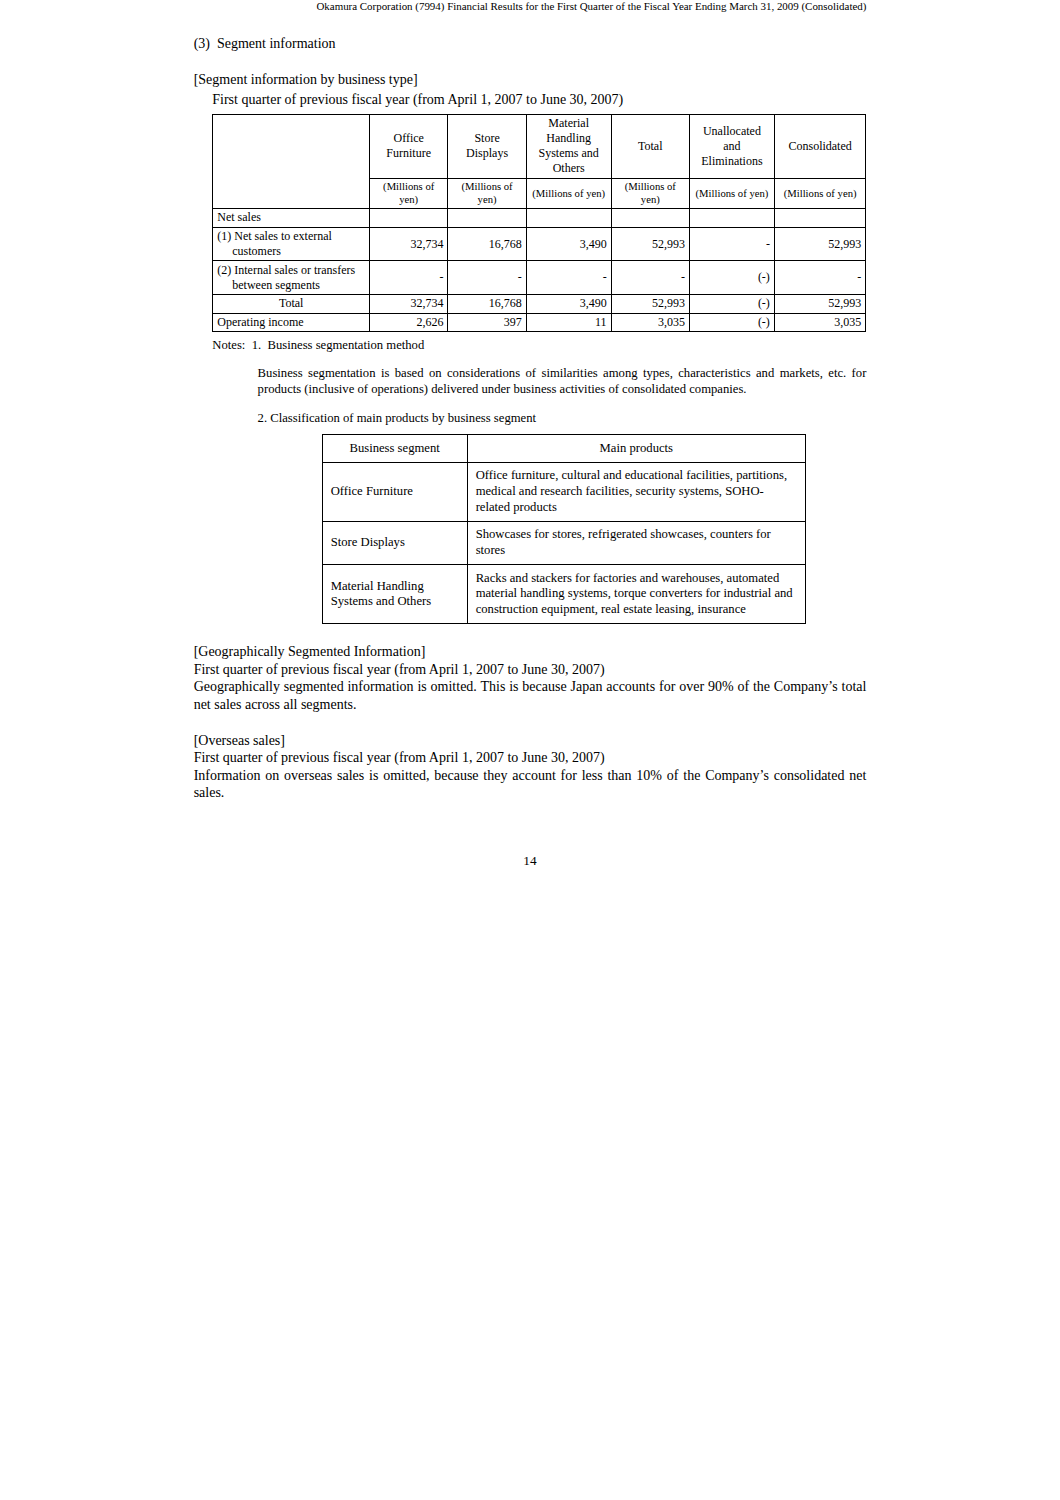Okamura Corporation (7994) Financial Results for the First Quarter of the Fiscal Year Ending March 31, 2009 (Consolidated)
(3) Segment information
[Segment information by business type]
First quarter of previous fiscal year (from April 1, 2007 to June 30, 2007)
| | Office Furniture | Store Displays | Material Handling Systems and Others | Total | Unallocated and Eliminations | Consolidated |
| --- | --- | --- | --- | --- | --- | --- |
| (Millions of yen) | (Millions of yen) | (Millions of yen) | (Millions of yen) | (Millions of yen) | (Millions of yen) |
| Net sales | | | | | | |
| (1) Net sales to external customers | 32,734 | 16,768 | 3,490 | 52,993 | - | 52,993 |
| (2) Internal sales or transfers between segments | - | - | - | - | (-) | - |
| Total | 32,734 | 16,768 | 3,490 | 52,993 | (-) | 52,993 |
| Operating income | 2,626 | 397 | 11 | 3,035 | (-) | 3,035 |
Notes: 1. Business segmentation method
Business segmentation is based on considerations of similarities among types, characteristics and markets, etc. for products (inclusive of operations) delivered under business activities of consolidated companies.
2. Classification of main products by business segment
| Business segment | Main products |
| --- | --- |
| Office Furniture | Office furniture, cultural and educational facilities, partitions, medical and research facilities, security systems, SOHO-related products |
| Store Displays | Showcases for stores, refrigerated showcases, counters for stores |
| Material Handling Systems and Others | Racks and stackers for factories and warehouses, automated material handling systems, torque converters for industrial and construction equipment, real estate leasing, insurance |
[Geographically Segmented Information]
First quarter of previous fiscal year (from April 1, 2007 to June 30, 2007)
Geographically segmented information is omitted. This is because Japan accounts for over 90% of the Company’s total net sales across all segments.
[Overseas sales]
First quarter of previous fiscal year (from April 1, 2007 to June 30, 2007)
Information on overseas sales is omitted, because they account for less than 10% of the Company’s consolidated net sales.
14